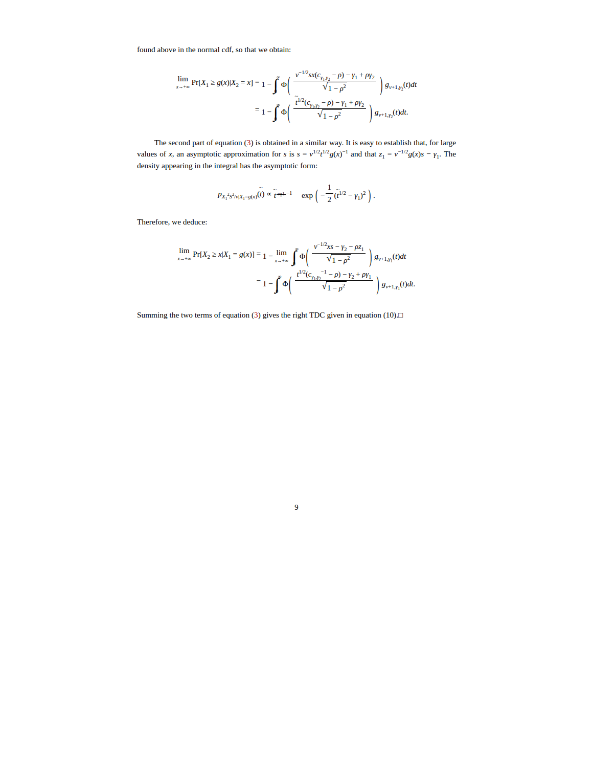found above in the normal cdf, so that we obtain:
| lim x →+∞ Pr [ X 1 ≥ g ( x )/ X 2 = x ] | = | 1 − ∞ ∫ 0 Φ ( ν −1/2 sx ( c γ 1 , γ 2 − ρ ) − γ 1 + ργ 2 1 − ρ 2 ) g ν +1, γ 2 ( t ) dt |
| | = | 1 − ∞ ∫ 0 Φ ( t 1/2 ( c γ 1 , γ 2 − ρ ) − γ 1 + ργ 2 1 − ρ 2 ) g ν +1, γ 2 ( t ) dt . |
The second part of equation (3) is obtained in a similar way. It is easy to establish that, for large values of x, an asymptotic approximation for s is s = ν1/2t1/2g(x)−1 and that z1 = ν−1/2g(x)s − γ1. The density appearing in the integral has the asymptotic form:
| p X 1 2 S 2 / ν / X 1 = g ( x ) ( t ) | ∝ | t ν +1 2 −1 exp ( − 1 2 ( t 1/2 − γ 1 ) 2 ) . |
Therefore, we deduce:
| lim x →+∞ Pr [ X 2 ≥ x / X 1 = g ( x )] | = | 1 − lim x →+∞ ∞ ∫ 0 Φ ( ν −1/2 xs − γ 2 − ρz 1 1 − ρ 2 ) g ν +1, γ 1 ( t ) dt |
| | = | 1 − ∞ ∫ 0 Φ ( t 1/2 ( c γ 1 , γ 2 −1 − ρ ) − γ 2 + ργ 1 1 − ρ 2 ) g ν +1, γ 1 ( t ) dt . |
Summing the two terms of equation (3) gives the right TDC given in equation (10).□
9